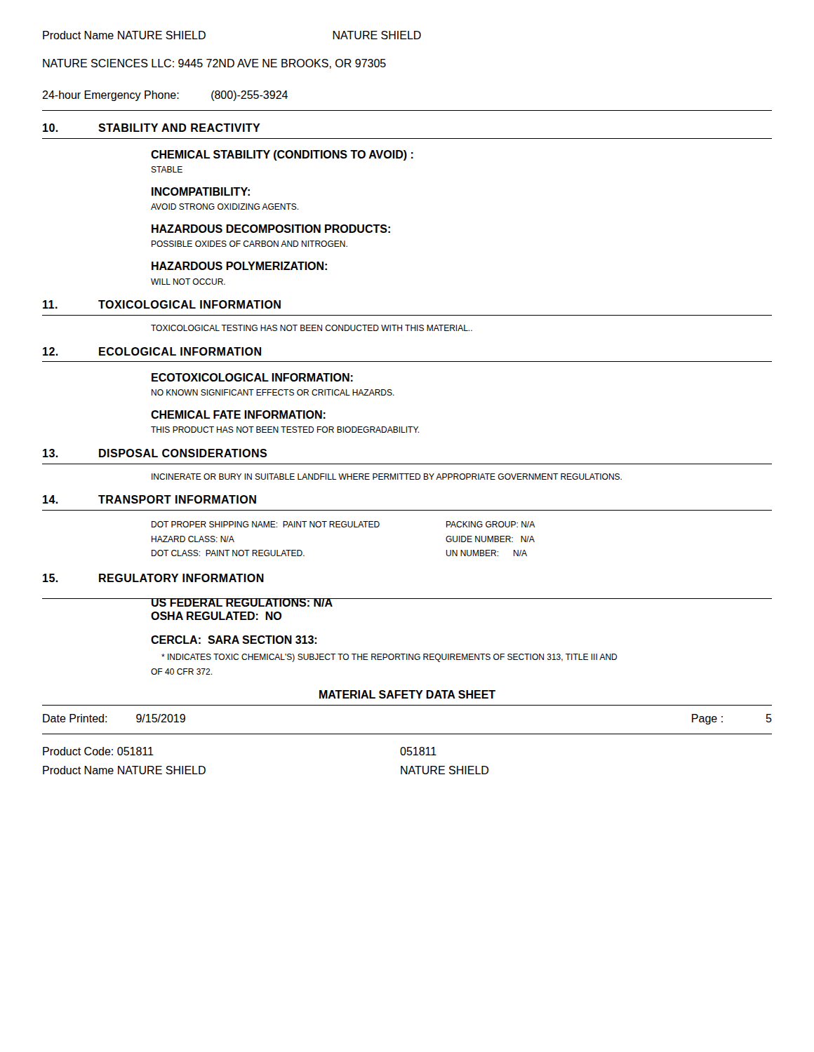Product Name NATURE SHIELD NATURE SHIELD
NATURE SCIENCES LLC: 9445 72ND AVE NE BROOKS, OR 97305
24-hour Emergency Phone: (800)-255-3924
10. STABILITY AND REACTIVITY
CHEMICAL STABILITY (CONDITIONS TO AVOID) :
STABLE
INCOMPATIBILITY:
AVOID STRONG OXIDIZING AGENTS.
HAZARDOUS DECOMPOSITION PRODUCTS:
POSSIBLE OXIDES OF CARBON AND NITROGEN.
HAZARDOUS POLYMERIZATION:
WILL NOT OCCUR.
11. TOXICOLOGICAL INFORMATION
TOXICOLOGICAL TESTING HAS NOT BEEN CONDUCTED WITH THIS MATERIAL..
12. ECOLOGICAL INFORMATION
ECOTOXICOLOGICAL INFORMATION:
NO KNOWN SIGNIFICANT EFFECTS OR CRITICAL HAZARDS.
CHEMICAL FATE INFORMATION:
THIS PRODUCT HAS NOT BEEN TESTED FOR BIODEGRADABILITY.
13. DISPOSAL CONSIDERATIONS
INCINERATE OR BURY IN SUITABLE LANDFILL WHERE PERMITTED BY APPROPRIATE GOVERNMENT REGULATIONS.
14. TRANSPORT INFORMATION
| DOT PROPER SHIPPING NAME: PAINT NOT REGULATED | PACKING GROUP: N/A |
| HAZARD CLASS: N/A | GUIDE NUMBER: N/A |
| DOT CLASS: PAINT NOT REGULATED. | UN NUMBER: N/A |
15. REGULATORY INFORMATION
US FEDERAL REGULATIONS: N/A
OSHA REGULATED: NO
CERCLA: SARA SECTION 313:
* INDICATES TOXIC CHEMICAL'S) SUBJECT TO THE REPORTING REQUIREMENTS OF SECTION 313, TITLE III AND
OF 40 CFR 372.
MATERIAL SAFETY DATA SHEET
Date Printed: 9/15/2019
Page : 5
Product Code: 051811 051811
Product Name NATURE SHIELD NATURE SHIELD